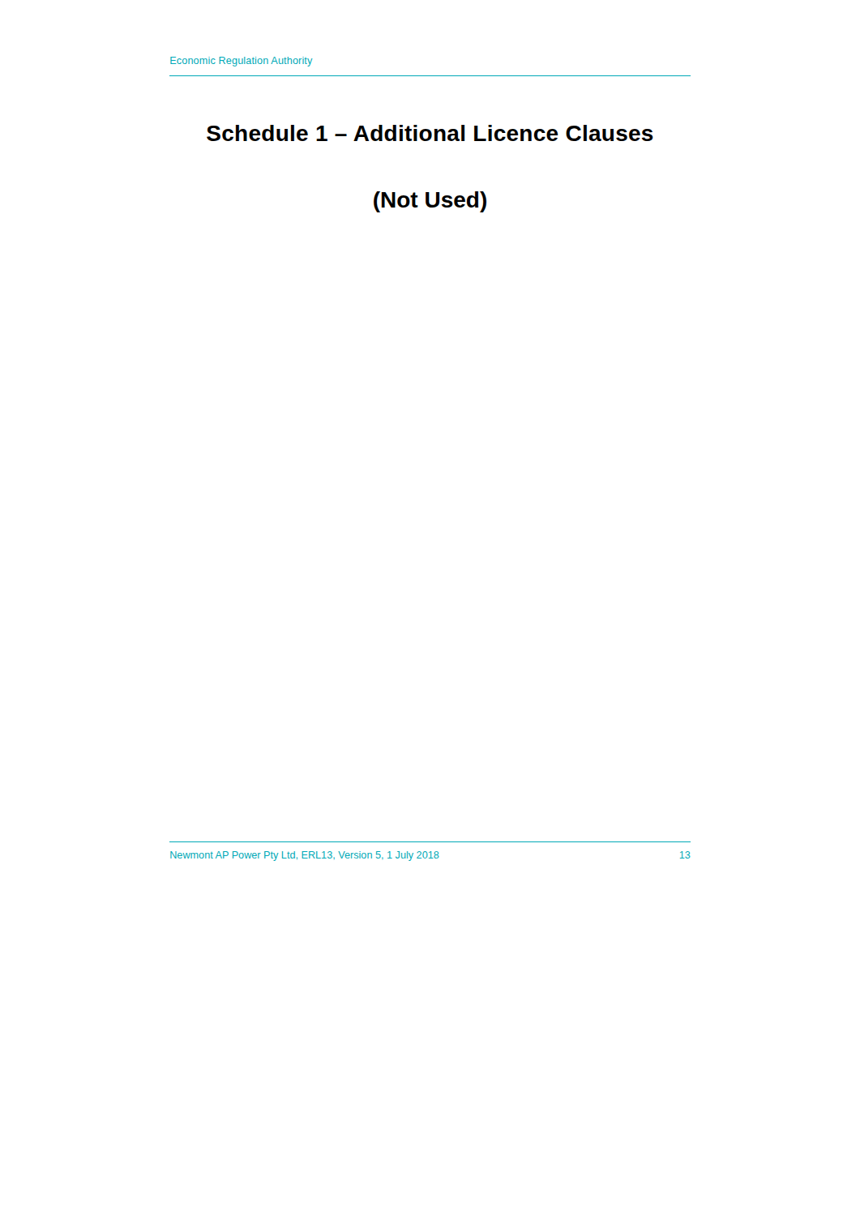Economic Regulation Authority
Schedule 1 – Additional Licence Clauses
(Not Used)
Newmont AP Power Pty Ltd, ERL13, Version 5, 1 July 2018 13